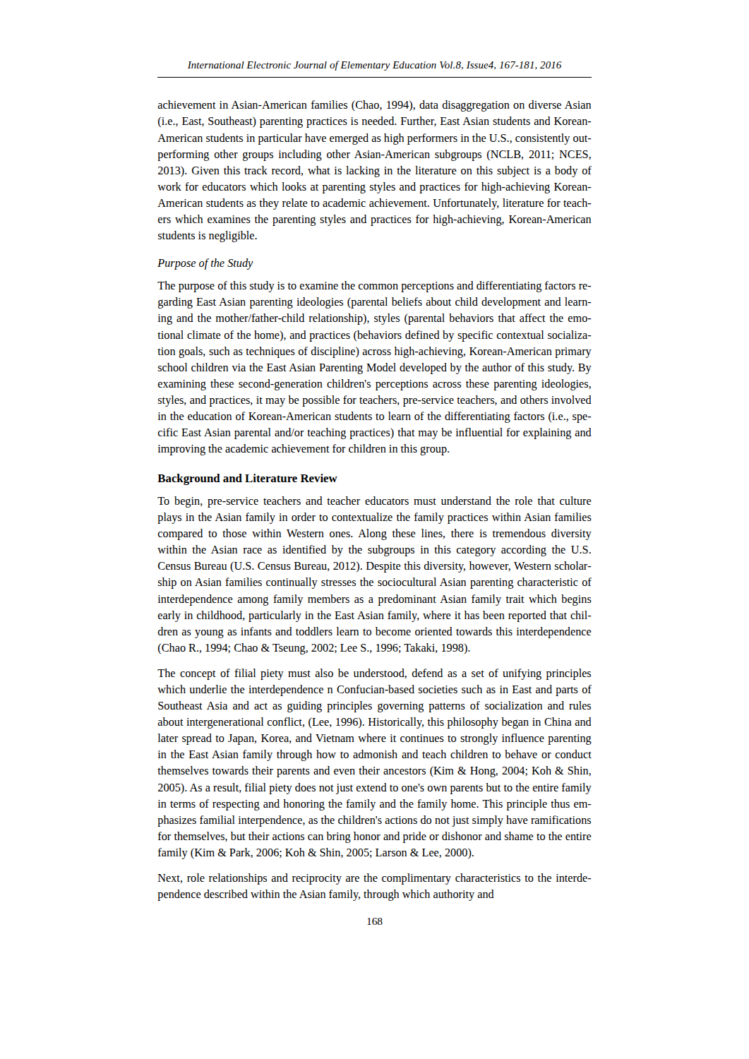International Electronic Journal of Elementary Education Vol.8, Issue4, 167-181, 2016
achievement in Asian-American families (Chao, 1994), data disaggregation on diverse Asian (i.e., East, Southeast) parenting practices is needed. Further, East Asian students and Korean-American students in particular have emerged as high performers in the U.S., consistently outperforming other groups including other Asian-American subgroups (NCLB, 2011; NCES, 2013). Given this track record, what is lacking in the literature on this subject is a body of work for educators which looks at parenting styles and practices for high-achieving Korean-American students as they relate to academic achievement. Unfortunately, literature for teachers which examines the parenting styles and practices for high-achieving, Korean-American students is negligible.
Purpose of the Study
The purpose of this study is to examine the common perceptions and differentiating factors regarding East Asian parenting ideologies (parental beliefs about child development and learning and the mother/father-child relationship), styles (parental behaviors that affect the emotional climate of the home), and practices (behaviors defined by specific contextual socialization goals, such as techniques of discipline) across high-achieving, Korean-American primary school children via the East Asian Parenting Model developed by the author of this study. By examining these second-generation children's perceptions across these parenting ideologies, styles, and practices, it may be possible for teachers, pre-service teachers, and others involved in the education of Korean-American students to learn of the differentiating factors (i.e., specific East Asian parental and/or teaching practices) that may be influential for explaining and improving the academic achievement for children in this group.
Background and Literature Review
To begin, pre-service teachers and teacher educators must understand the role that culture plays in the Asian family in order to contextualize the family practices within Asian families compared to those within Western ones. Along these lines, there is tremendous diversity within the Asian race as identified by the subgroups in this category according the U.S. Census Bureau (U.S. Census Bureau, 2012). Despite this diversity, however, Western scholarship on Asian families continually stresses the sociocultural Asian parenting characteristic of interdependence among family members as a predominant Asian family trait which begins early in childhood, particularly in the East Asian family, where it has been reported that children as young as infants and toddlers learn to become oriented towards this interdependence (Chao R., 1994; Chao & Tseung, 2002; Lee S., 1996; Takaki, 1998).
The concept of filial piety must also be understood, defend as a set of unifying principles which underlie the interdependence n Confucian-based societies such as in East and parts of Southeast Asia and act as guiding principles governing patterns of socialization and rules about intergenerational conflict, (Lee, 1996). Historically, this philosophy began in China and later spread to Japan, Korea, and Vietnam where it continues to strongly influence parenting in the East Asian family through how to admonish and teach children to behave or conduct themselves towards their parents and even their ancestors (Kim & Hong, 2004; Koh & Shin, 2005). As a result, filial piety does not just extend to one's own parents but to the entire family in terms of respecting and honoring the family and the family home. This principle thus emphasizes familial interpendence, as the children's actions do not just simply have ramifications for themselves, but their actions can bring honor and pride or dishonor and shame to the entire family (Kim & Park, 2006; Koh & Shin, 2005; Larson & Lee, 2000).
Next, role relationships and reciprocity are the complimentary characteristics to the interdependence described within the Asian family, through which authority and
168